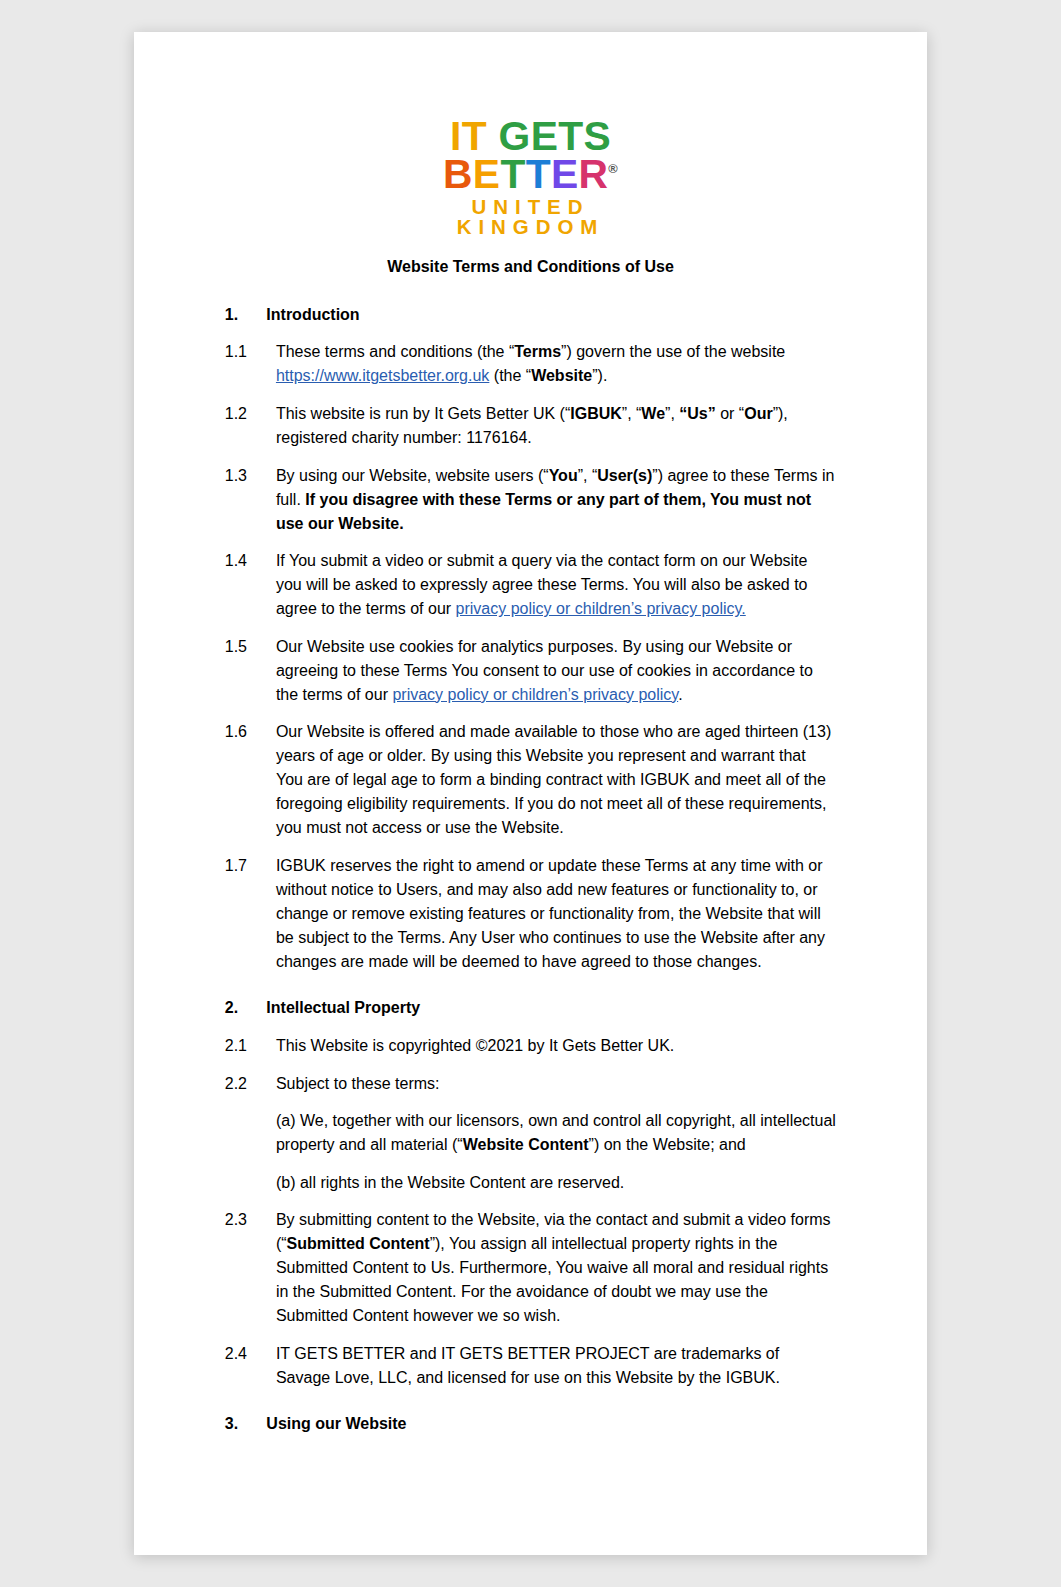IT GETS BETTER® UNITED KINGDOM
Website Terms and Conditions of Use
Introduction
These terms and conditions (the “Terms”) govern the use of the website https://www.itgetsbetter.org.uk (the “Website”).
This website is run by It Gets Better UK (“IGBUK”, “We”, “Us” or “Our”), registered charity number: 1176164.
By using our Website, website users (“You”, “User(s)”) agree to these Terms in full. If you disagree with these Terms or any part of them, You must not use our Website.
If You submit a video or submit a query via the contact form on our Website you will be asked to expressly agree these Terms. You will also be asked to agree to the terms of our privacy policy or children’s privacy policy.
Our Website use cookies for analytics purposes. By using our Website or agreeing to these Terms You consent to our use of cookies in accordance to the terms of our privacy policy or children’s privacy policy.
Our Website is offered and made available to those who are aged thirteen (13) years of age or older. By using this Website you represent and warrant that You are of legal age to form a binding contract with IGBUK and meet all of the foregoing eligibility requirements. If you do not meet all of these requirements, you must not access or use the Website.
IGBUK reserves the right to amend or update these Terms at any time with or without notice to Users, and may also add new features or functionality to, or change or remove existing features or functionality from, the Website that will be subject to the Terms. Any User who continues to use the Website after any changes are made will be deemed to have agreed to those changes.
Intellectual Property
This Website is copyrighted ©2021 by It Gets Better UK.
Subject to these terms:
(a) We, together with our licensors, own and control all copyright, all intellectual property and all material (“Website Content”) on the Website; and
(b) all rights in the Website Content are reserved.
By submitting content to the Website, via the contact and submit a video forms (“Submitted Content”), You assign all intellectual property rights in the Submitted Content to Us. Furthermore, You waive all moral and residual rights in the Submitted Content. For the avoidance of doubt we may use the Submitted Content however we so wish.
IT GETS BETTER and IT GETS BETTER PROJECT are trademarks of Savage Love, LLC, and licensed for use on this Website by the IGBUK.
Using our Website